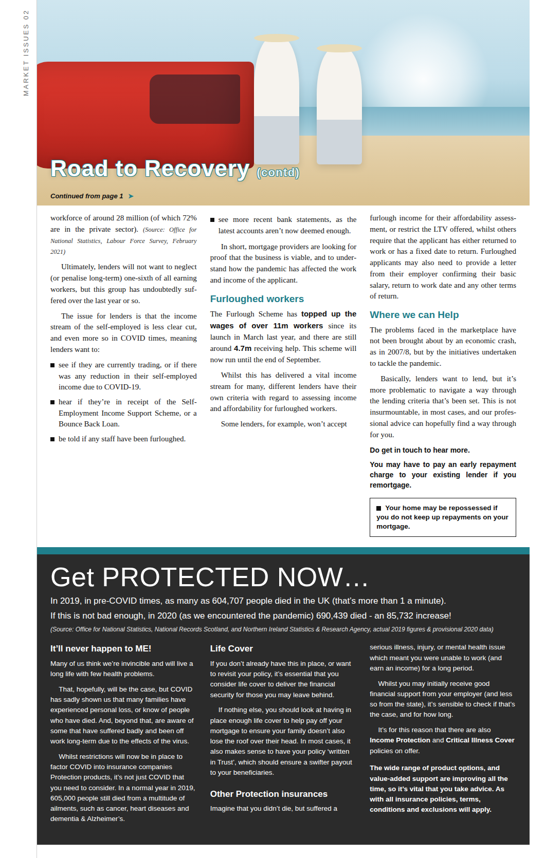MARKET ISSUES 02
Road to Recovery (contd)
Continued from page 1 ➤
workforce of around 28 million (of which 72% are in the private sector). (Source: Office for National Statistics, Labour Force Survey, February 2021)
Ultimately, lenders will not want to neglect (or penalise long-term) one-sixth of all earning workers, but this group has undoubtedly suffered over the last year or so.
The issue for lenders is that the income stream of the self-employed is less clear cut, and even more so in COVID times, meaning lenders want to:
see if they are currently trading, or if there was any reduction in their self-employed income due to COVID-19.
hear if they’re in receipt of the Self-Employment Income Support Scheme, or a Bounce Back Loan.
be told if any staff have been furloughed.
see more recent bank statements, as the latest accounts aren’t now deemed enough.
In short, mortgage providers are looking for proof that the business is viable, and to understand how the pandemic has affected the work and income of the applicant.
Furloughed workers
The Furlough Scheme has topped up the wages of over 11m workers since its launch in March last year, and there are still around 4.7m receiving help. This scheme will now run until the end of September.
Whilst this has delivered a vital income stream for many, different lenders have their own criteria with regard to assessing income and affordability for furloughed workers.
Some lenders, for example, won’t accept
furlough income for their affordability assessment, or restrict the LTV offered, whilst others require that the applicant has either returned to work or has a fixed date to return. Furloughed applicants may also need to provide a letter from their employer confirming their basic salary, return to work date and any other terms of return.
Where we can Help
The problems faced in the marketplace have not been brought about by an economic crash, as in 2007/8, but by the initiatives undertaken to tackle the pandemic.
Basically, lenders want to lend, but it’s more problematic to navigate a way through the lending criteria that’s been set. This is not insurmountable, in most cases, and our professional advice can hopefully find a way through for you.
Do get in touch to hear more.
You may have to pay an early repayment charge to your existing lender if you remortgage.
Your home may be repossessed if you do not keep up repayments on your mortgage.
Get PROTECTED NOW…
In 2019, in pre-COVID times, as many as 604,707 people died in the UK (that’s more than 1 a minute).
If this is not bad enough, in 2020 (as we encountered the pandemic) 690,439 died - an 85,732 increase!
(Source: Office for National Statistics, National Records Scotland, and Northern Ireland Statistics & Research Agency, actual 2019 figures & provisional 2020 data)
It’ll never happen to ME!
Many of us think we’re invincible and will live a long life with few health problems.
That, hopefully, will be the case, but COVID has sadly shown us that many families have experienced personal loss, or know of people who have died. And, beyond that, are aware of some that have suffered badly and been off work long-term due to the effects of the virus.
Whilst restrictions will now be in place to factor COVID into insurance companies Protection products, it’s not just COVID that you need to consider. In a normal year in 2019, 605,000 people still died from a multitude of ailments, such as cancer, heart diseases and dementia & Alzheimer’s.
Life Cover
If you don’t already have this in place, or want to revisit your policy, it’s essential that you consider life cover to deliver the financial security for those you may leave behind.
If nothing else, you should look at having in place enough life cover to help pay off your mortgage to ensure your family doesn’t also lose the roof over their head. In most cases, it also makes sense to have your policy ‘written in Trust’, which should ensure a swifter payout to your beneficiaries.
Other Protection insurances
Imagine that you didn’t die, but suffered a
serious illness, injury, or mental health issue which meant you were unable to work (and earn an income) for a long period.
Whilst you may initially receive good financial support from your employer (and less so from the state), it’s sensible to check if that’s the case, and for how long.
It’s for this reason that there are also Income Protection and Critical Illness Cover policies on offer.
The wide range of product options, and value-added support are improving all the time, so it’s vital that you take advice. As with all insurance policies, terms, conditions and exclusions will apply.